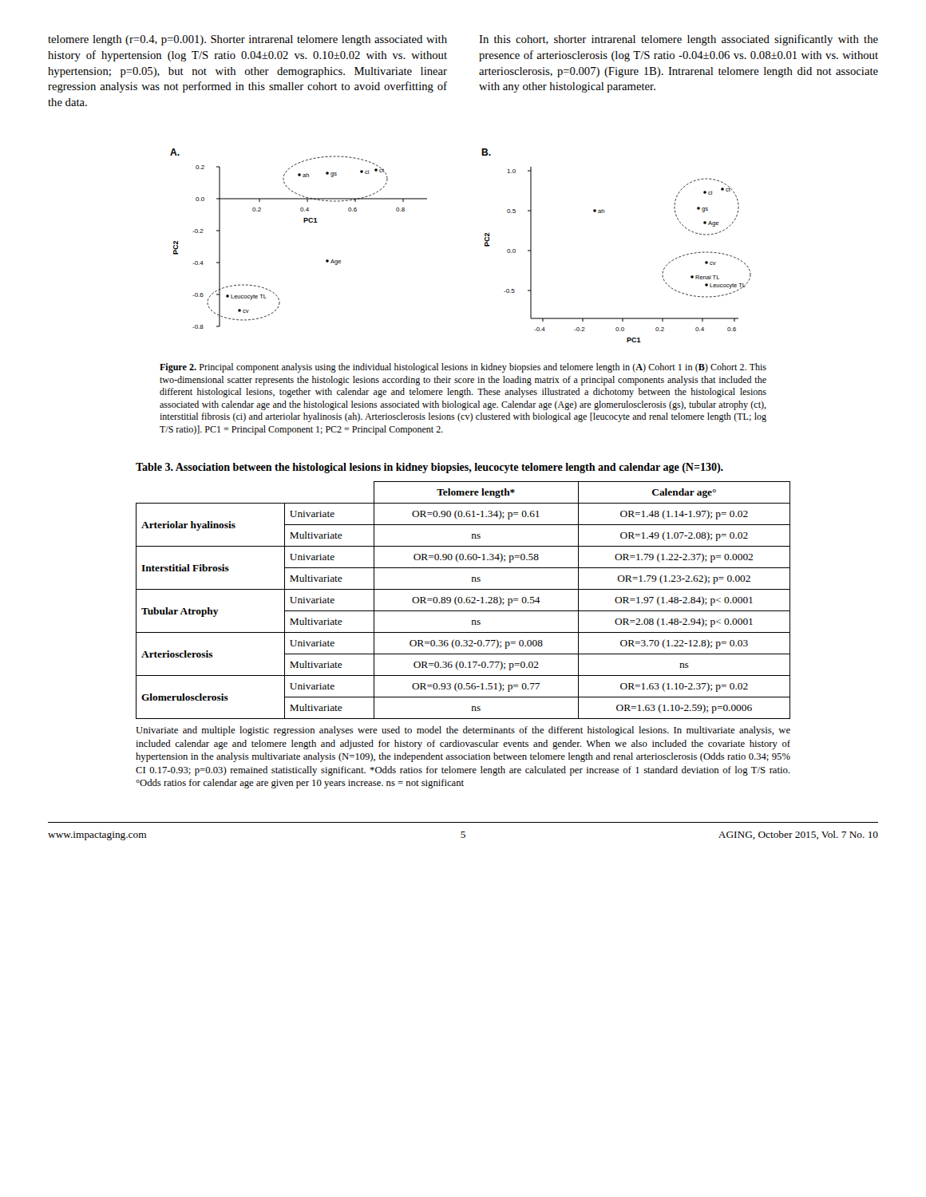telomere length (r=0.4, p=0.001). Shorter intrarenal telomere length associated with history of hypertension (log T/S ratio 0.04±0.02 vs. 0.10±0.02 with vs. without hypertension; p=0.05), but not with other demographics. Multivariate linear regression analysis was not performed in this smaller cohort to avoid overfitting of the data.
In this cohort, shorter intrarenal telomere length associated significantly with the presence of arteriosclerosis (log T/S ratio -0.04±0.06 vs. 0.08±0.01 with vs. without arteriosclerosis, p=0.007) (Figure 1B). Intrarenal telomere length did not associate with any other histological parameter.
A. 0.2 0.0 -0.2 -0.4 -0.6 -0.8 0.2 0.4 0.6 0.8 PC2 PC1 ah gs ci ct Age Leucocyte TL cv B. 1.0 0.5 0.0 -0.5 -0.4 -0.2 0.0 0.2 0.4 0.6 PC2 PC1 ah ci ct gs Age cv Renal TL Leucocyte TL
Figure 2. Principal component analysis using the individual histological lesions in kidney biopsies and telomere length in (A) Cohort 1 in (B) Cohort 2. This two-dimensional scatter represents the histologic lesions according to their score in the loading matrix of a principal components analysis that included the different histological lesions, together with calendar age and telomere length. These analyses illustrated a dichotomy between the histological lesions associated with calendar age and the histological lesions associated with biological age. Calendar age (Age) are glomerulosclerosis (gs), tubular atrophy (ct), interstitial fibrosis (ci) and arteriolar hyalinosis (ah). Arteriosclerosis lesions (cv) clustered with biological age [leucocyte and renal telomere length (TL; log T/S ratio)]. PC1 = Principal Component 1; PC2 = Principal Component 2.
Table 3. Association between the histological lesions in kidney biopsies, leucocyte telomere length and calendar age (N=130).
| | | Telomere length* | Calendar age° |
| --- | --- | --- | --- |
| Arteriolar hyalinosis | Univariate | OR=0.90 (0.61-1.34); p= 0.61 | OR=1.48 (1.14-1.97); p= 0.02 |
| Multivariate | ns | OR=1.49 (1.07-2.08); p= 0.02 |
| Interstitial Fibrosis | Univariate | OR=0.90 (0.60-1.34); p=0.58 | OR=1.79 (1.22-2.37); p= 0.0002 |
| Multivariate | ns | OR=1.79 (1.23-2.62); p= 0.002 |
| Tubular Atrophy | Univariate | OR=0.89 (0.62-1.28); p= 0.54 | OR=1.97 (1.48-2.84); p< 0.0001 |
| Multivariate | ns | OR=2.08 (1.48-2.94); p< 0.0001 |
| Arteriosclerosis | Univariate | OR=0.36 (0.32-0.77); p= 0.008 | OR=3.70 (1.22-12.8); p= 0.03 |
| Multivariate | OR=0.36 (0.17-0.77); p=0.02 | ns |
| Glomerulosclerosis | Univariate | OR=0.93 (0.56-1.51); p= 0.77 | OR=1.63 (1.10-2.37); p= 0.02 |
| Multivariate | ns | OR=1.63 (1.10-2.59); p=0.0006 |
Univariate and multiple logistic regression analyses were used to model the determinants of the different histological lesions. In multivariate analysis, we included calendar age and telomere length and adjusted for history of cardiovascular events and gender. When we also included the covariate history of hypertension in the analysis multivariate analysis (N=109), the independent association between telomere length and renal arteriosclerosis (Odds ratio 0.34; 95% CI 0.17-0.93; p=0.03) remained statistically significant. *Odds ratios for telomere length are calculated per increase of 1 standard deviation of log T/S ratio. °Odds ratios for calendar age are given per 10 years increase. ns = not significant
www.impactaging.com
5
AGING, October 2015, Vol. 7 No. 10